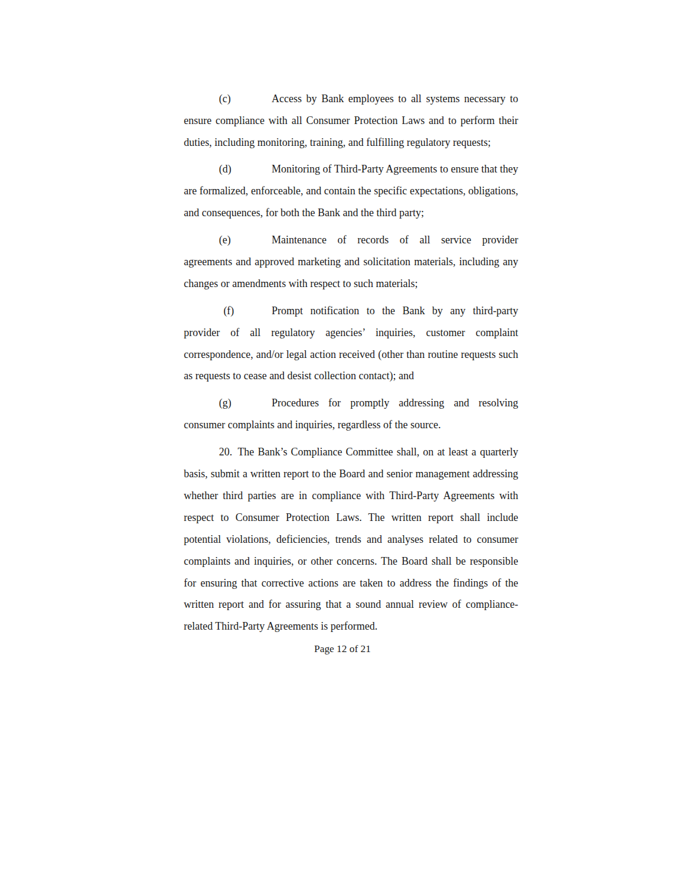(c) Access by Bank employees to all systems necessary to ensure compliance with all Consumer Protection Laws and to perform their duties, including monitoring, training, and fulfilling regulatory requests;
(d) Monitoring of Third-Party Agreements to ensure that they are formalized, enforceable, and contain the specific expectations, obligations, and consequences, for both the Bank and the third party;
(e) Maintenance of records of all service provider agreements and approved marketing and solicitation materials, including any changes or amendments with respect to such materials;
(f) Prompt notification to the Bank by any third-party provider of all regulatory agencies’ inquiries, customer complaint correspondence, and/or legal action received (other than routine requests such as requests to cease and desist collection contact); and
(g) Procedures for promptly addressing and resolving consumer complaints and inquiries, regardless of the source.
20. The Bank’s Compliance Committee shall, on at least a quarterly basis, submit a written report to the Board and senior management addressing whether third parties are in compliance with Third-Party Agreements with respect to Consumer Protection Laws. The written report shall include potential violations, deficiencies, trends and analyses related to consumer complaints and inquiries, or other concerns. The Board shall be responsible for ensuring that corrective actions are taken to address the findings of the written report and for assuring that a sound annual review of compliance-related Third-Party Agreements is performed.
Page 12 of 21